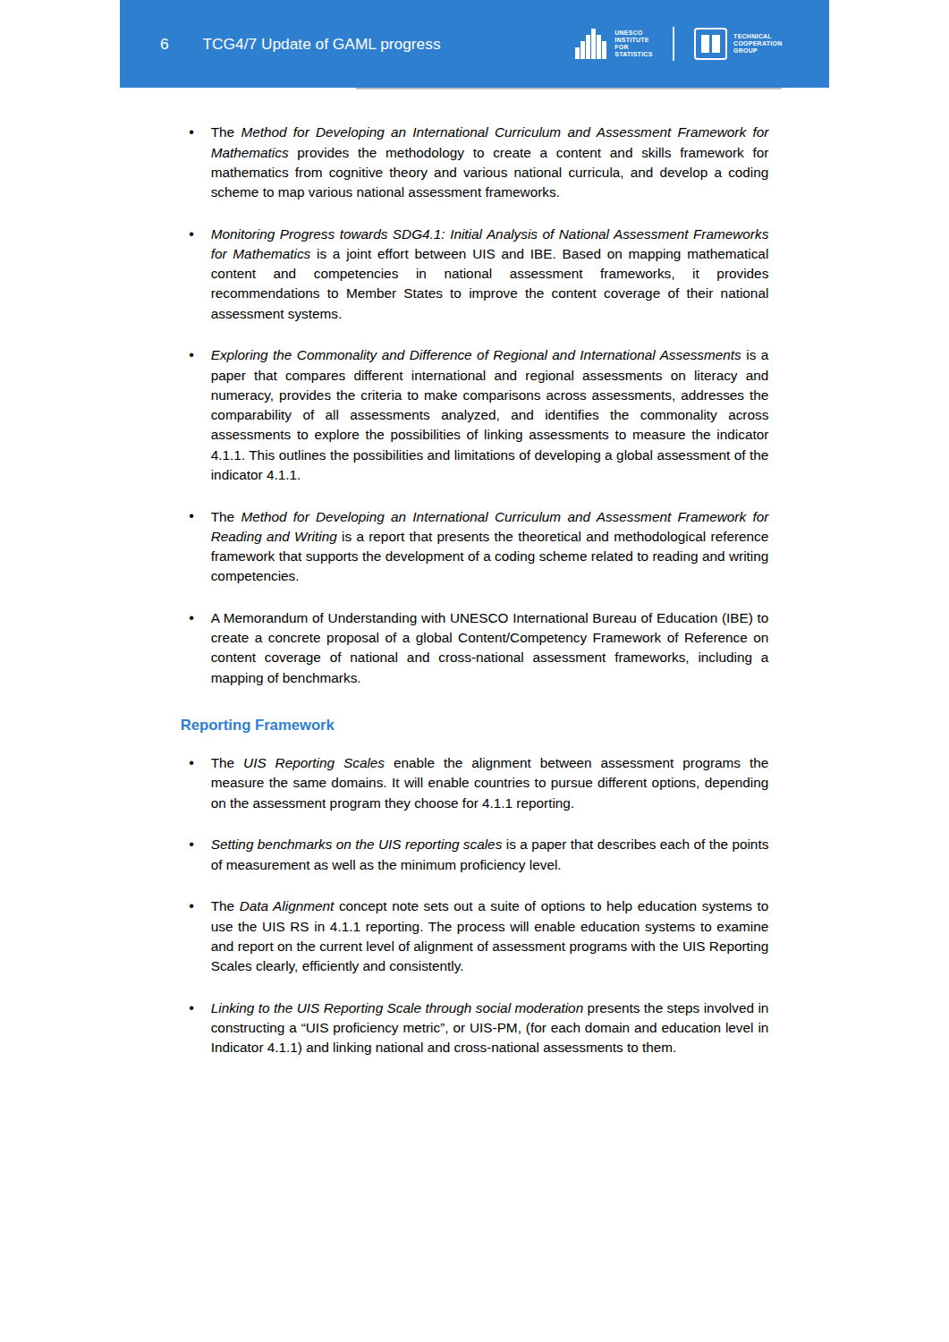6
TCG4/7 Update of GAML progress
UNESCO
INSTITUTE
FOR
STATISTICS
TECHNICAL
COOPERATION
GROUP
The Method for Developing an International Curriculum and Assessment Framework for Mathematics provides the methodology to create a content and skills framework for mathematics from cognitive theory and various national curricula, and develop a coding scheme to map various national assessment frameworks.
Monitoring Progress towards SDG4.1: Initial Analysis of National Assessment Frameworks for Mathematics is a joint effort between UIS and IBE. Based on mapping mathematical content and competencies in national assessment frameworks, it provides recommendations to Member States to improve the content coverage of their national assessment systems.
Exploring the Commonality and Difference of Regional and International Assessments is a paper that compares different international and regional assessments on literacy and numeracy, provides the criteria to make comparisons across assessments, addresses the comparability of all assessments analyzed, and identifies the commonality across assessments to explore the possibilities of linking assessments to measure the indicator 4.1.1. This outlines the possibilities and limitations of developing a global assessment of the indicator 4.1.1.
The Method for Developing an International Curriculum and Assessment Framework for Reading and Writing is a report that presents the theoretical and methodological reference framework that supports the development of a coding scheme related to reading and writing competencies.
A Memorandum of Understanding with UNESCO International Bureau of Education (IBE) to create a concrete proposal of a global Content/Competency Framework of Reference on content coverage of national and cross-national assessment frameworks, including a mapping of benchmarks.
Reporting Framework
The UIS Reporting Scales enable the alignment between assessment programs the measure the same domains. It will enable countries to pursue different options, depending on the assessment program they choose for 4.1.1 reporting.
Setting benchmarks on the UIS reporting scales is a paper that describes each of the points of measurement as well as the minimum proficiency level.
The Data Alignment concept note sets out a suite of options to help education systems to use the UIS RS in 4.1.1 reporting. The process will enable education systems to examine and report on the current level of alignment of assessment programs with the UIS Reporting Scales clearly, efficiently and consistently.
Linking to the UIS Reporting Scale through social moderation presents the steps involved in constructing a “UIS proficiency metric”, or UIS-PM, (for each domain and education level in Indicator 4.1.1) and linking national and cross-national assessments to them.